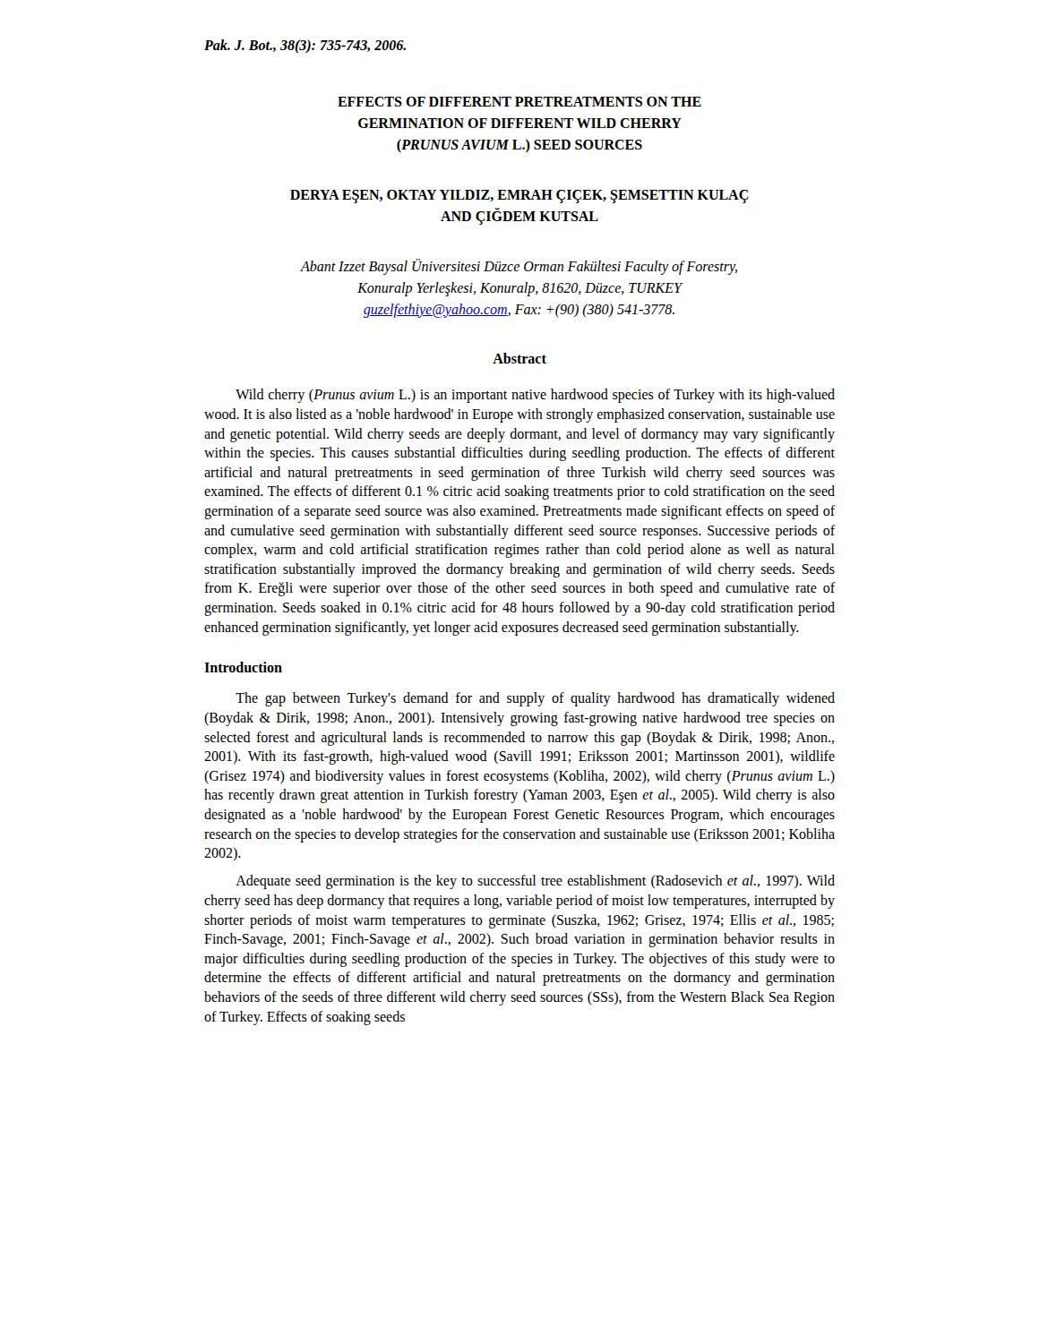Pak. J. Bot., 38(3): 735-743, 2006.
Effects of Different Pretreatments on the
Germination of Different Wild Cherry
(Prunus avium L.) Seed Sources
Derya Eşen, Oktay Yildiz, Emrah Çiçek, Şemsettin Kulaç
and Çiğdem Kutsal
Abant Izzet Baysal Üniversitesi Düzce Orman Fakültesi Faculty of Forestry,
Konuralp Yerleşkesi, Konuralp, 81620, Düzce, TURKEY
guzelfethiye@yahoo.com, Fax: +(90) (380) 541-3778.
Abstract
Wild cherry (Prunus avium L.) is an important native hardwood species of Turkey with its high-valued wood. It is also listed as a 'noble hardwood' in Europe with strongly emphasized conservation, sustainable use and genetic potential. Wild cherry seeds are deeply dormant, and level of dormancy may vary significantly within the species. This causes substantial difficulties during seedling production. The effects of different artificial and natural pretreatments in seed germination of three Turkish wild cherry seed sources was examined. The effects of different 0.1 % citric acid soaking treatments prior to cold stratification on the seed germination of a separate seed source was also examined. Pretreatments made significant effects on speed of and cumulative seed germination with substantially different seed source responses. Successive periods of complex, warm and cold artificial stratification regimes rather than cold period alone as well as natural stratification substantially improved the dormancy breaking and germination of wild cherry seeds. Seeds from K. Ereğli were superior over those of the other seed sources in both speed and cumulative rate of germination. Seeds soaked in 0.1% citric acid for 48 hours followed by a 90-day cold stratification period enhanced germination significantly, yet longer acid exposures decreased seed germination substantially.
Introduction
The gap between Turkey's demand for and supply of quality hardwood has dramatically widened (Boydak & Dirik, 1998; Anon., 2001). Intensively growing fast-growing native hardwood tree species on selected forest and agricultural lands is recommended to narrow this gap (Boydak & Dirik, 1998; Anon., 2001). With its fast-growth, high-valued wood (Savill 1991; Eriksson 2001; Martinsson 2001), wildlife (Grisez 1974) and biodiversity values in forest ecosystems (Kobliha, 2002), wild cherry (Prunus avium L.) has recently drawn great attention in Turkish forestry (Yaman 2003, Eşen et al., 2005). Wild cherry is also designated as a 'noble hardwood' by the European Forest Genetic Resources Program, which encourages research on the species to develop strategies for the conservation and sustainable use (Eriksson 2001; Kobliha 2002).
Adequate seed germination is the key to successful tree establishment (Radosevich et al., 1997). Wild cherry seed has deep dormancy that requires a long, variable period of moist low temperatures, interrupted by shorter periods of moist warm temperatures to germinate (Suszka, 1962; Grisez, 1974; Ellis et al., 1985; Finch-Savage, 2001; Finch-Savage et al., 2002). Such broad variation in germination behavior results in major difficulties during seedling production of the species in Turkey. The objectives of this study were to determine the effects of different artificial and natural pretreatments on the dormancy and germination behaviors of the seeds of three different wild cherry seed sources (SSs), from the Western Black Sea Region of Turkey. Effects of soaking seeds